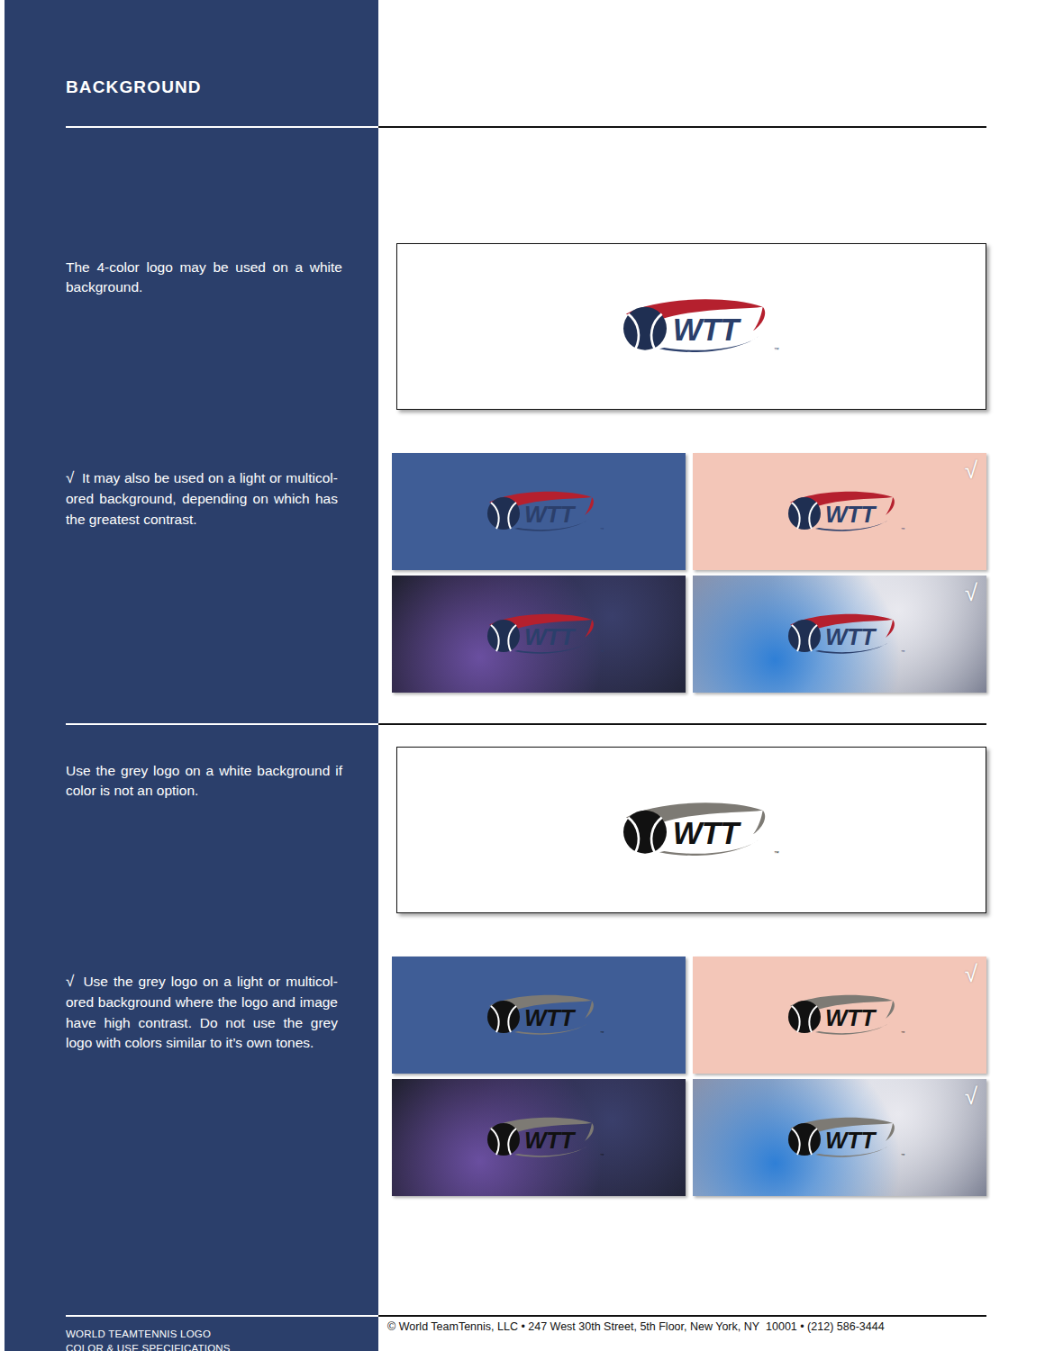WTT ™ WTT ™
BACKGROUND
The 4-color logo may be used on a white background.
√ It may also be used on a light or multicolored background, depending on which has the greatest contrast.
√
√
Use the grey logo on a white background if color is not an option.
√ Use the grey logo on a light or multicolored background where the logo and image have high contrast. Do not use the grey logo with colors similar to it’s own tones.
√
√
WORLD TEAMTENNIS LOGO
COLOR & USE SPECIFICATIONS
© World TeamTennis, LLC • 247 West 30th Street, 5th Floor, New York, NY 10001 • (212) 586-3444